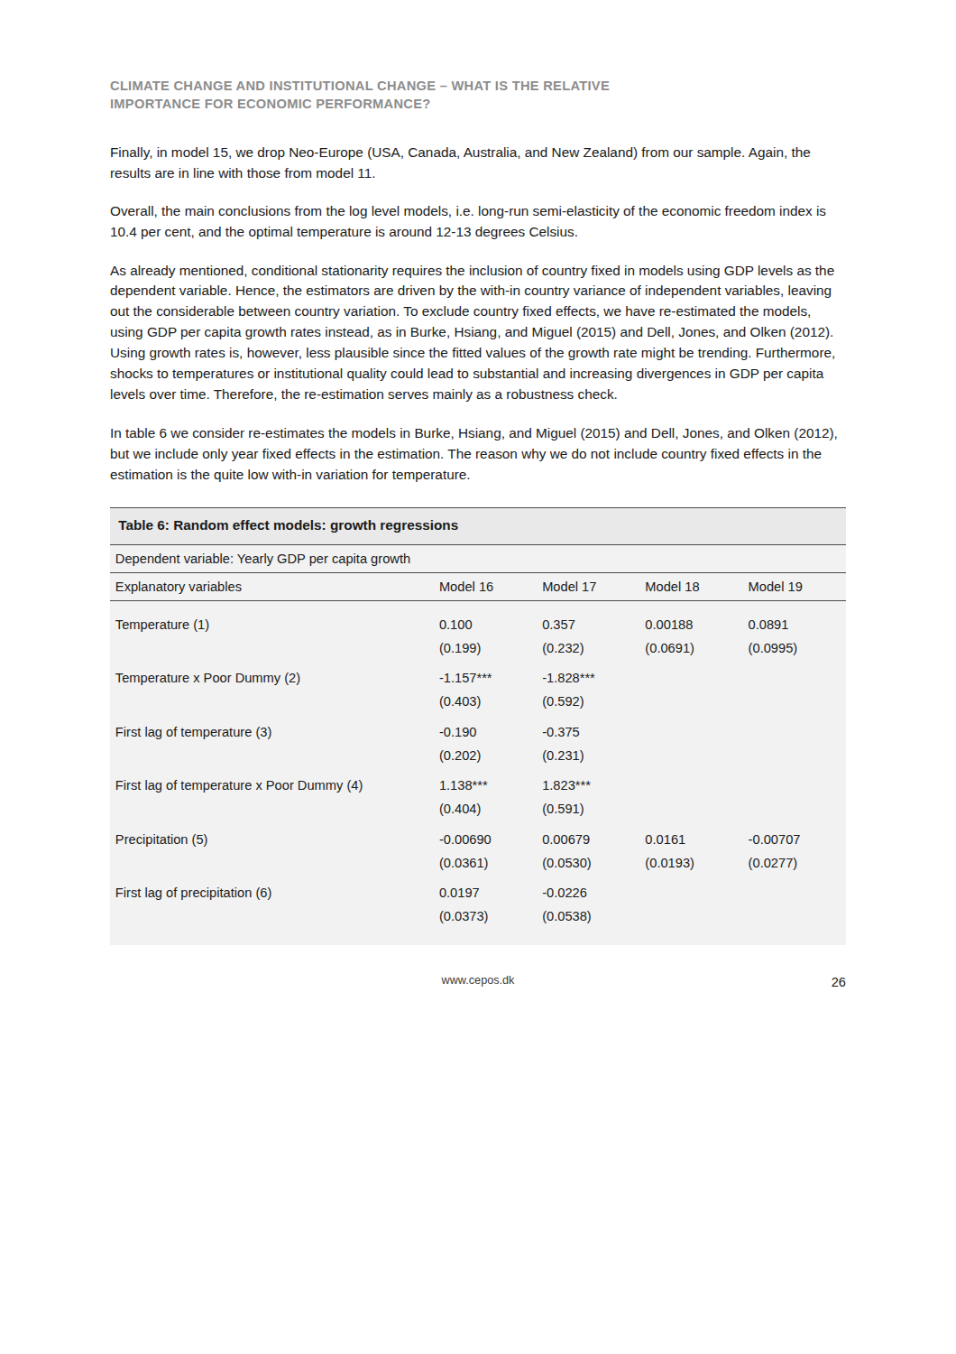Climate change and institutional change – what is the relative
importance for economic performance?
Finally, in model 15, we drop Neo-Europe (USA, Canada, Australia, and New Zealand) from our sample. Again, the results are in line with those from model 11.
Overall, the main conclusions from the log level models, i.e. long-run semi-elasticity of the economic freedom index is 10.4 per cent, and the optimal temperature is around 12-13 degrees Celsius.
As already mentioned, conditional stationarity requires the inclusion of country fixed in models using GDP levels as the dependent variable. Hence, the estimators are driven by the with-in country variance of independent variables, leaving out the considerable between country variation. To exclude country fixed effects, we have re-estimated the models, using GDP per capita growth rates instead, as in Burke, Hsiang, and Miguel (2015) and Dell, Jones, and Olken (2012). Using growth rates is, however, less plausible since the fitted values of the growth rate might be trending. Furthermore, shocks to temperatures or institutional quality could lead to substantial and increasing divergences in GDP per capita levels over time. Therefore, the re-estimation serves mainly as a robustness check.
In table 6 we consider re-estimates the models in Burke, Hsiang, and Miguel (2015) and Dell, Jones, and Olken (2012), but we include only year fixed effects in the estimation. The reason why we do not include country fixed effects in the estimation is the quite low with-in variation for temperature.
Table 6: Random effect models: growth regressions
| Dependent variable: Yearly GDP per capita growth |
| --- |
| Explanatory variables | Model 16 | Model 17 | Model 18 | Model 19 |
| Temperature (1) | 0.100 | 0.357 | 0.00188 | 0.0891 |
| | (0.199) | (0.232) | (0.0691) | (0.0995) |
| Temperature x Poor Dummy (2) | -1.157*** | -1.828*** | | |
| | (0.403) | (0.592) | | |
| First lag of temperature (3) | -0.190 | -0.375 | | |
| | (0.202) | (0.231) | | |
| First lag of temperature x Poor Dummy (4) | 1.138*** | 1.823*** | | |
| | (0.404) | (0.591) | | |
| Precipitation (5) | -0.00690 | 0.00679 | 0.0161 | -0.00707 |
| | (0.0361) | (0.0530) | (0.0193) | (0.0277) |
| First lag of precipitation (6) | 0.0197 | -0.0226 | | |
| | (0.0373) | (0.0538) | | |
www.cepos.dk 26